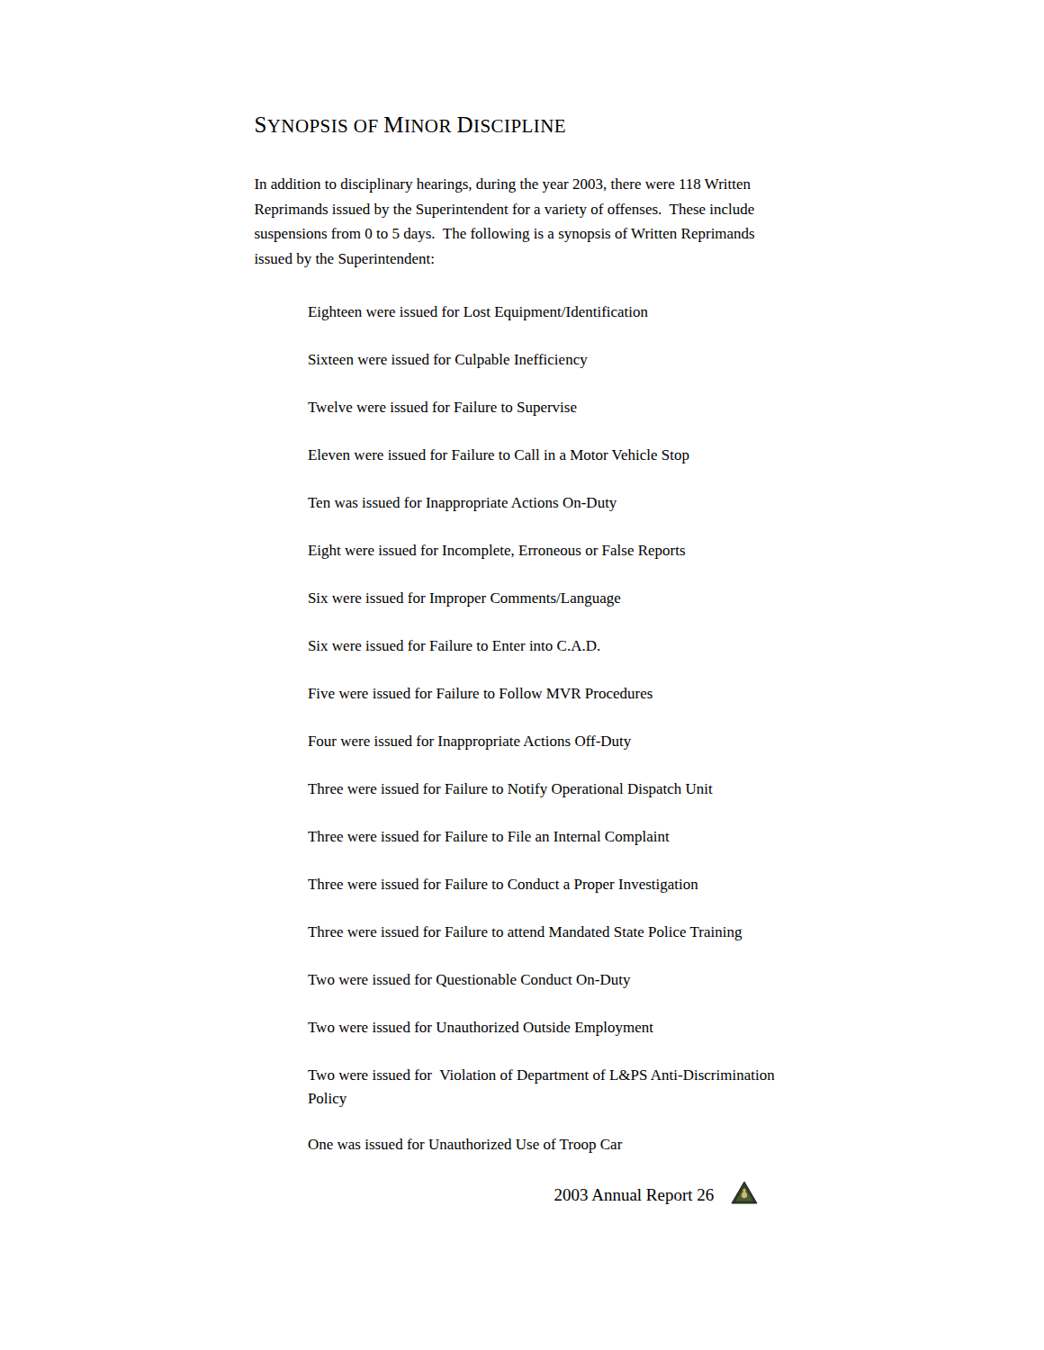SYNOPSIS OF MINOR DISCIPLINE
In addition to disciplinary hearings, during the year 2003, there were 118 Written Reprimands issued by the Superintendent for a variety of offenses. These include suspensions from 0 to 5 days. The following is a synopsis of Written Reprimands issued by the Superintendent:
Eighteen were issued for Lost Equipment/Identification
Sixteen were issued for Culpable Inefficiency
Twelve were issued for Failure to Supervise
Eleven were issued for Failure to Call in a Motor Vehicle Stop
Ten was issued for Inappropriate Actions On-Duty
Eight were issued for Incomplete, Erroneous or False Reports
Six were issued for Improper Comments/Language
Six were issued for Failure to Enter into C.A.D.
Five were issued for Failure to Follow MVR Procedures
Four were issued for Inappropriate Actions Off-Duty
Three were issued for Failure to Notify Operational Dispatch Unit
Three were issued for Failure to File an Internal Complaint
Three were issued for Failure to Conduct a Proper Investigation
Three were issued for Failure to attend Mandated State Police Training
Two were issued for Questionable Conduct On-Duty
Two were issued for Unauthorized Outside Employment
Two were issued for Violation of Department of L&PS Anti-Discrimination Policy
One was issued for Unauthorized Use of Troop Car
2003 Annual Report 26